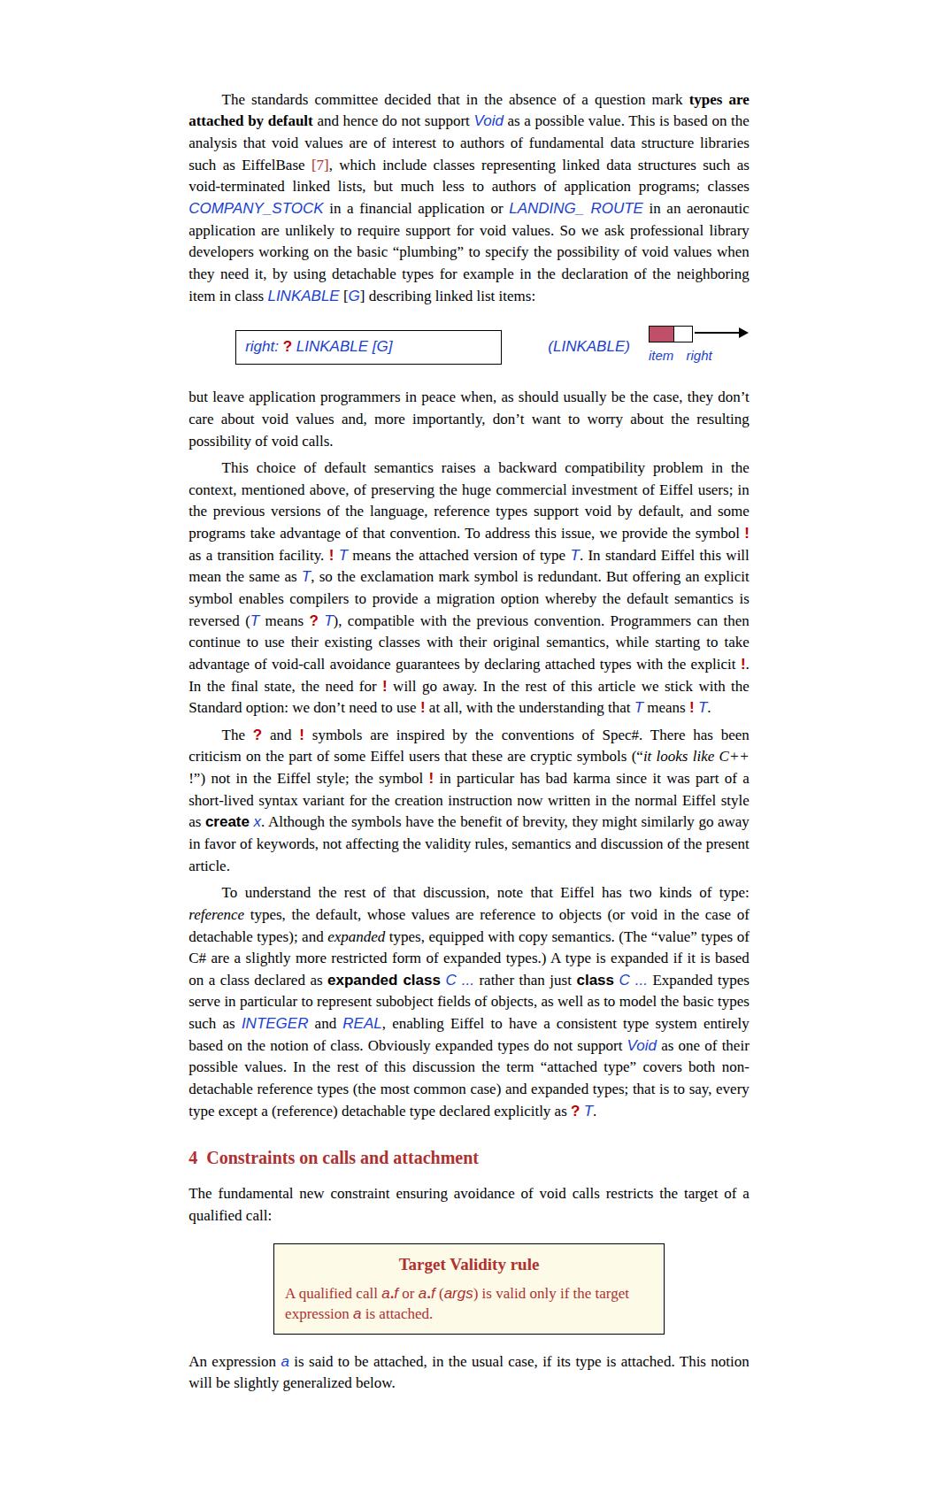The standards committee decided that in the absence of a question mark types are attached by default and hence do not support Void as a possible value. This is based on the analysis that void values are of interest to authors of fundamental data structure libraries such as EiffelBase [7], which include classes representing linked data structures such as void-terminated linked lists, but much less to authors of application programs; classes COMPANY_STOCK in a financial application or LANDING_ ROUTE in an aeronautic application are unlikely to require support for void values. So we ask professional library developers working on the basic “plumbing” to specify the possibility of void values when they need it, by using detachable types for example in the declaration of the neighboring item in class LINKABLE [G] describing linked list items:
right: ? LINKABLE [G]
(LINKABLE)
item right
but leave application programmers in peace when, as should usually be the case, they don’t care about void values and, more importantly, don’t want to worry about the resulting possibility of void calls.
This choice of default semantics raises a backward compatibility problem in the context, mentioned above, of preserving the huge commercial investment of Eiffel users; in the previous versions of the language, reference types support void by default, and some programs take advantage of that convention. To address this issue, we provide the symbol ! as a transition facility. ! T means the attached version of type T. In standard Eiffel this will mean the same as T, so the exclamation mark symbol is redundant. But offering an explicit symbol enables compilers to provide a migration option whereby the default semantics is reversed (T means ? T), compatible with the previous convention. Programmers can then continue to use their existing classes with their original semantics, while starting to take advantage of void-call avoidance guarantees by declaring attached types with the explicit !. In the final state, the need for ! will go away. In the rest of this article we stick with the Standard option: we don’t need to use ! at all, with the understanding that T means ! T.
The ? and ! symbols are inspired by the conventions of Spec#. There has been criticism on the part of some Eiffel users that these are cryptic symbols (“it looks like C++ !”) not in the Eiffel style; the symbol ! in particular has bad karma since it was part of a short-lived syntax variant for the creation instruction now written in the normal Eiffel style as create x. Although the symbols have the benefit of brevity, they might similarly go away in favor of keywords, not affecting the validity rules, semantics and discussion of the present article.
To understand the rest of that discussion, note that Eiffel has two kinds of type: reference types, the default, whose values are reference to objects (or void in the case of detachable types); and expanded types, equipped with copy semantics. (The “value” types of C# are a slightly more restricted form of expanded types.) A type is expanded if it is based on a class declared as expanded class C ... rather than just class C ... Expanded types serve in particular to represent subobject fields of objects, as well as to model the basic types such as INTEGER and REAL, enabling Eiffel to have a consistent type system entirely based on the notion of class. Obviously expanded types do not support Void as one of their possible values. In the rest of this discussion the term “attached type” covers both non-detachable reference types (the most common case) and expanded types; that is to say, every type except a (reference) detachable type declared explicitly as ? T.
4 Constraints on calls and attachment
The fundamental new constraint ensuring avoidance of void calls restricts the target of a qualified call:
Target Validity rule
A qualified call a. f or a. f (args) is valid only if the target expression a is attached.
An expression a is said to be attached, in the usual case, if its type is attached. This notion will be slightly generalized below.